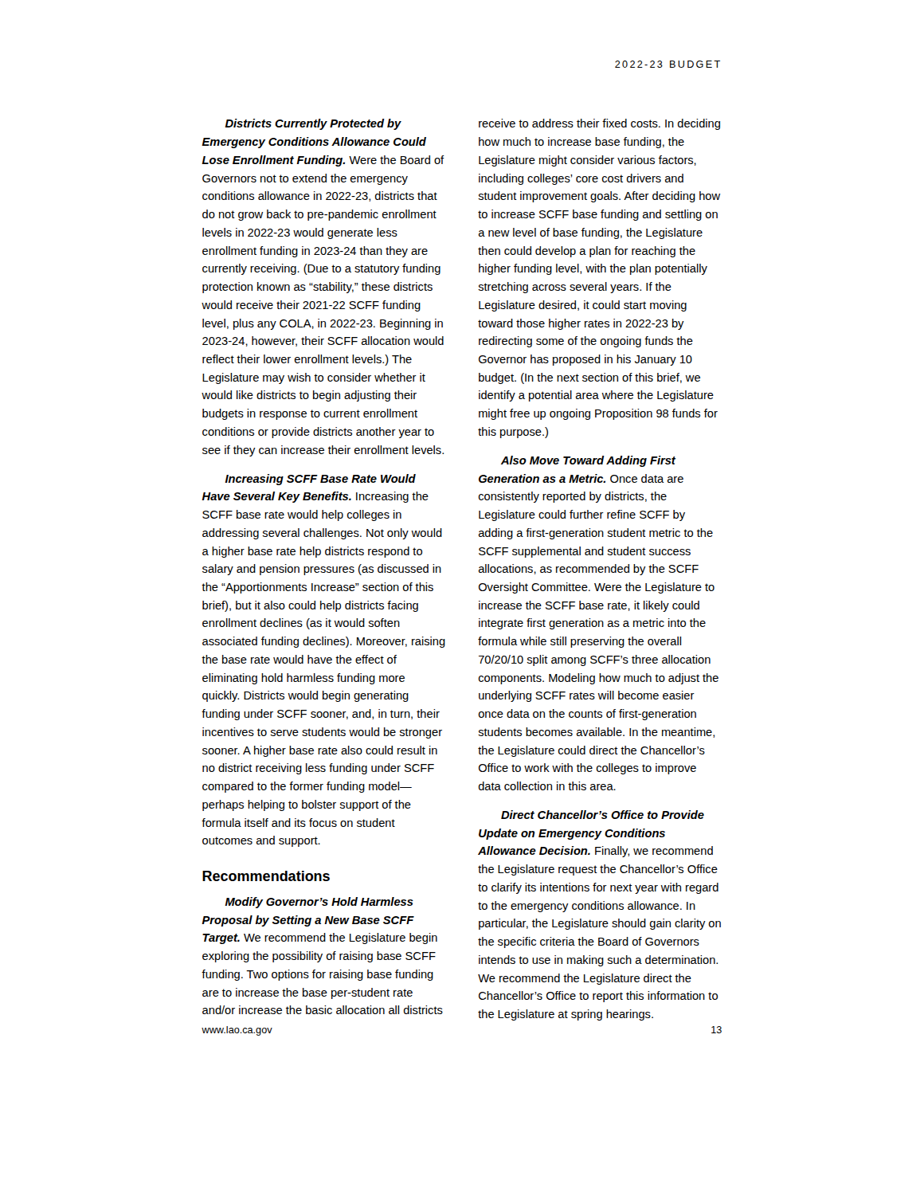2022-23 BUDGET
Districts Currently Protected by Emergency Conditions Allowance Could Lose Enrollment Funding. Were the Board of Governors not to extend the emergency conditions allowance in 2022-23, districts that do not grow back to pre-pandemic enrollment levels in 2022-23 would generate less enrollment funding in 2023-24 than they are currently receiving. (Due to a statutory funding protection known as “stability,” these districts would receive their 2021-22 SCFF funding level, plus any COLA, in 2022-23. Beginning in 2023-24, however, their SCFF allocation would reflect their lower enrollment levels.) The Legislature may wish to consider whether it would like districts to begin adjusting their budgets in response to current enrollment conditions or provide districts another year to see if they can increase their enrollment levels.
Increasing SCFF Base Rate Would Have Several Key Benefits. Increasing the SCFF base rate would help colleges in addressing several challenges. Not only would a higher base rate help districts respond to salary and pension pressures (as discussed in the “Apportionments Increase” section of this brief), but it also could help districts facing enrollment declines (as it would soften associated funding declines). Moreover, raising the base rate would have the effect of eliminating hold harmless funding more quickly. Districts would begin generating funding under SCFF sooner, and, in turn, their incentives to serve students would be stronger sooner. A higher base rate also could result in no district receiving less funding under SCFF compared to the former funding model—perhaps helping to bolster support of the formula itself and its focus on student outcomes and support.
Recommendations
Modify Governor’s Hold Harmless Proposal by Setting a New Base SCFF Target. We recommend the Legislature begin exploring the possibility of raising base SCFF funding. Two options for raising base funding are to increase the base per-student rate and/or increase the basic allocation all districts receive to address their fixed costs. In deciding how much to increase base funding, the Legislature might consider various factors, including colleges’ core cost drivers and student improvement goals. After deciding how to increase SCFF base funding and settling on a new level of base funding, the Legislature then could develop a plan for reaching the higher funding level, with the plan potentially stretching across several years. If the Legislature desired, it could start moving toward those higher rates in 2022-23 by redirecting some of the ongoing funds the Governor has proposed in his January 10 budget. (In the next section of this brief, we identify a potential area where the Legislature might free up ongoing Proposition 98 funds for this purpose.)
Also Move Toward Adding First Generation as a Metric. Once data are consistently reported by districts, the Legislature could further refine SCFF by adding a first-generation student metric to the SCFF supplemental and student success allocations, as recommended by the SCFF Oversight Committee. Were the Legislature to increase the SCFF base rate, it likely could integrate first generation as a metric into the formula while still preserving the overall 70/20/10 split among SCFF’s three allocation components. Modeling how much to adjust the underlying SCFF rates will become easier once data on the counts of first-generation students becomes available. In the meantime, the Legislature could direct the Chancellor’s Office to work with the colleges to improve data collection in this area.
Direct Chancellor’s Office to Provide Update on Emergency Conditions Allowance Decision. Finally, we recommend the Legislature request the Chancellor’s Office to clarify its intentions for next year with regard to the emergency conditions allowance. In particular, the Legislature should gain clarity on the specific criteria the Board of Governors intends to use in making such a determination. We recommend the Legislature direct the Chancellor’s Office to report this information to the Legislature at spring hearings.
www.lao.ca.gov 13